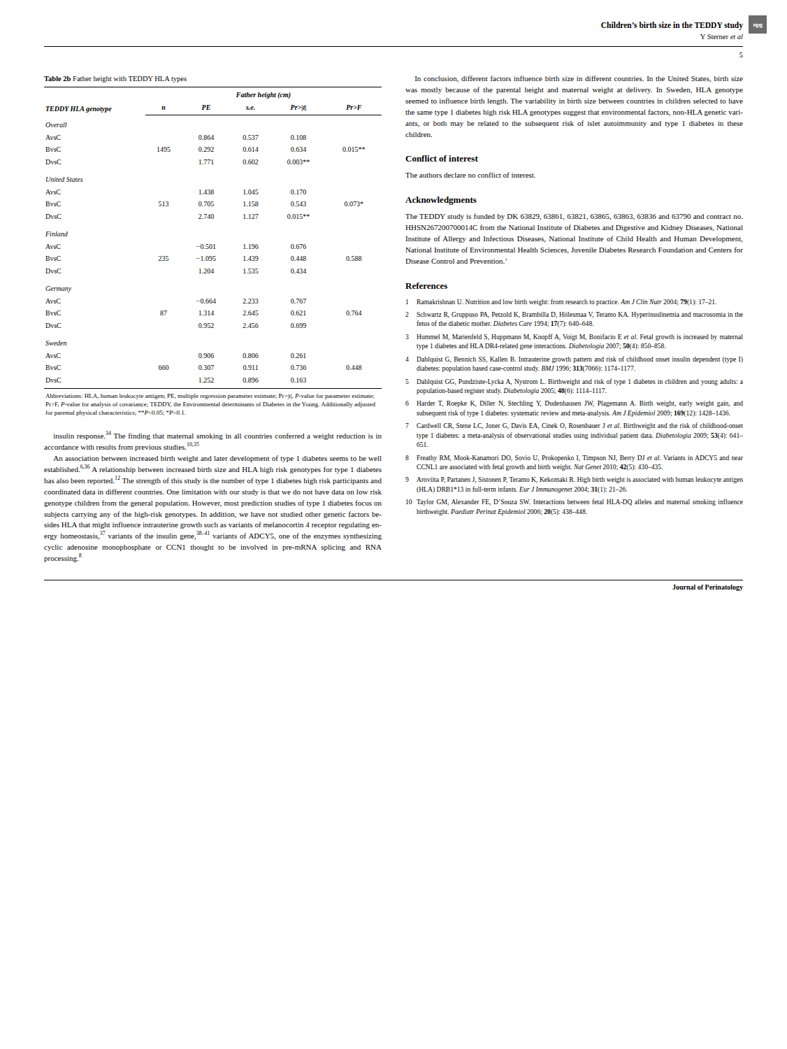Children’s birth size in the TEDDY study Y Sterner et al npg
5
Table 2b Father height with TEDDY HLA types
| TEDDY HLA genotype | Father height (cm) |
| --- | --- |
| n | PE | s.e. | Pr>/t/ | Pr>F |
| Overall |
| AvsC | | 0.864 | 0.537 | 0.108 | |
| BvsC | 1495 | 0.292 | 0.614 | 0.634 | 0.015** |
| DvsC | | 1.771 | 0.602 | 0.003** | |
| United States |
| AvsC | | 1.438 | 1.045 | 0.170 | |
| BvsC | 513 | 0.705 | 1.158 | 0.543 | 0.073* |
| DvsC | | 2.740 | 1.127 | 0.015** | |
| Finland |
| AvsC | | −0.501 | 1.196 | 0.676 | |
| BvsC | 235 | −1.095 | 1.439 | 0.448 | 0.588 |
| DvsC | | 1.204 | 1.535 | 0.434 | |
| Germany |
| AvsC | | −0.664 | 2.233 | 0.767 | |
| BvsC | 87 | 1.314 | 2.645 | 0.621 | 0.764 |
| DvsC | | 0.952 | 2.456 | 0.699 | |
| Sweden |
| AvsC | | 0.906 | 0.806 | 0.261 | |
| BvsC | 660 | 0.307 | 0.911 | 0.736 | 0.448 |
| DvsC | | 1.252 | 0.896 | 0.163 | |
| Abbreviations: HLA, human leukocyte antigen; PE, multiple regression parameter estimate; Pr>/t/, P -value for parameter estimate; Pr>F, P -value for analysis of covariance; TEDDY, the Environmental determinants of Diabetes in the Young. Additionally adjusted for parental physical characteristics; ** P <0.05; * P <0.1. |
insulin response.34 The finding that maternal smoking in all countries conferred a weight reduction is in accordance with results from previous studies.10,35
An association between increased birth weight and later development of type 1 diabetes seems to be well established.6,36 A relationship between increased birth size and HLA high risk genotypes for type 1 diabetes has also been reported.12 The strength of this study is the number of type 1 diabetes high risk participants and coordinated data in different countries. One limitation with our study is that we do not have data on low risk genotype children from the general population. However, most prediction studies of type 1 diabetes focus on subjects carrying any of the high-risk genotypes. In addition, we have not studied other genetic factors besides HLA that might influence intrauterine growth such as variants of melanocortin 4 receptor regulating energy homeostasis,37 variants of the insulin gene,38–41 variants of ADCY5, one of the enzymes synthesizing cyclic adenosine monophosphate or CCN1 thought to be involved in pre-mRNA splicing and RNA processing.8
In conclusion, different factors influence birth size in different countries. In the United States, birth size was mostly because of the parental height and maternal weight at delivery. In Sweden, HLA genotype seemed to influence birth length. The variability in birth size between countries in children selected to have the same type 1 diabetes high risk HLA genotypes suggest that environmental factors, non-HLA genetic variants, or both may be related to the subsequent risk of islet autoimmunity and type 1 diabetes in these children.
Conflict of interest
The authors declare no conflict of interest.
Acknowledgments
The TEDDY study is funded by DK 63829, 63861, 63821, 63865, 63863, 63836 and 63790 and contract no. HHSN267200700014C from the National Institute of Diabetes and Digestive and Kidney Diseases, National Institute of Allergy and Infectious Diseases, National Institute of Child Health and Human Development, National Institute of Environmental Health Sciences, Juvenile Diabetes Research Foundation and Centers for Disease Control and Prevention.’
References
Ramakrishnan U. Nutrition and low birth weight: from research to practice. Am J Clin Nutr 2004; 79(1): 17–21.
Schwartz R, Gruppuso PA, Petzold K, Brambilla D, Hiilesmaa V, Teramo KA. Hyperinsulinemia and macrosomia in the fetus of the diabetic mother. Diabetes Care 1994; 17(7): 640–648.
Hummel M, Marienfeld S, Huppmann M, Knopff A, Voigt M, Bonifacio E et al. Fetal growth is increased by maternal type 1 diabetes and HLA DR4-related gene interactions. Diabetologia 2007; 50(4): 850–858.
Dahlquist G, Bennich SS, Kallen B. Intrauterine growth pattern and risk of childhood onset insulin dependent (type I) diabetes: population based case-control study. BMJ 1996; 313(7066): 1174–1177.
Dahlquist GG, Pundziute-Lycka A, Nystrom L. Birthweight and risk of type 1 diabetes in children and young adults: a population-based register study. Diabetologia 2005; 48(6): 1114–1117.
Harder T, Roepke K, Diller N, Stechling Y, Dudenhausen JW, Plagemann A. Birth weight, early weight gain, and subsequent risk of type 1 diabetes: systematic review and meta-analysis. Am J Epidemiol 2009; 169(12): 1428–1436.
Cardwell CR, Stene LC, Joner G, Davis EA, Cinek O, Rosenbauer J et al. Birthweight and the risk of childhood-onset type 1 diabetes: a meta-analysis of observational studies using individual patient data. Diabetologia 2009; 53(4): 641–651.
Freathy RM, Mook-Kanamori DO, Sovio U, Prokopenko I, Timpson NJ, Berry DJ et al. Variants in ADCY5 and near CCNL1 are associated with fetal growth and birth weight. Nat Genet 2010; 42(5): 430–435.
Aroviita P, Partanen J, Sistonen P, Teramo K, Kekomaki R. High birth weight is associated with human leukocyte antigen (HLA) DRB1*13 in full-term infants. Eur J Immunogenet 2004; 31(1): 21–26.
Taylor GM, Alexander FE, D’Souza SW. Interactions between fetal HLA-DQ alleles and maternal smoking influence birthweight. Paediatr Perinat Epidemiol 2006; 20(5): 438–448.
Journal of Perinatology